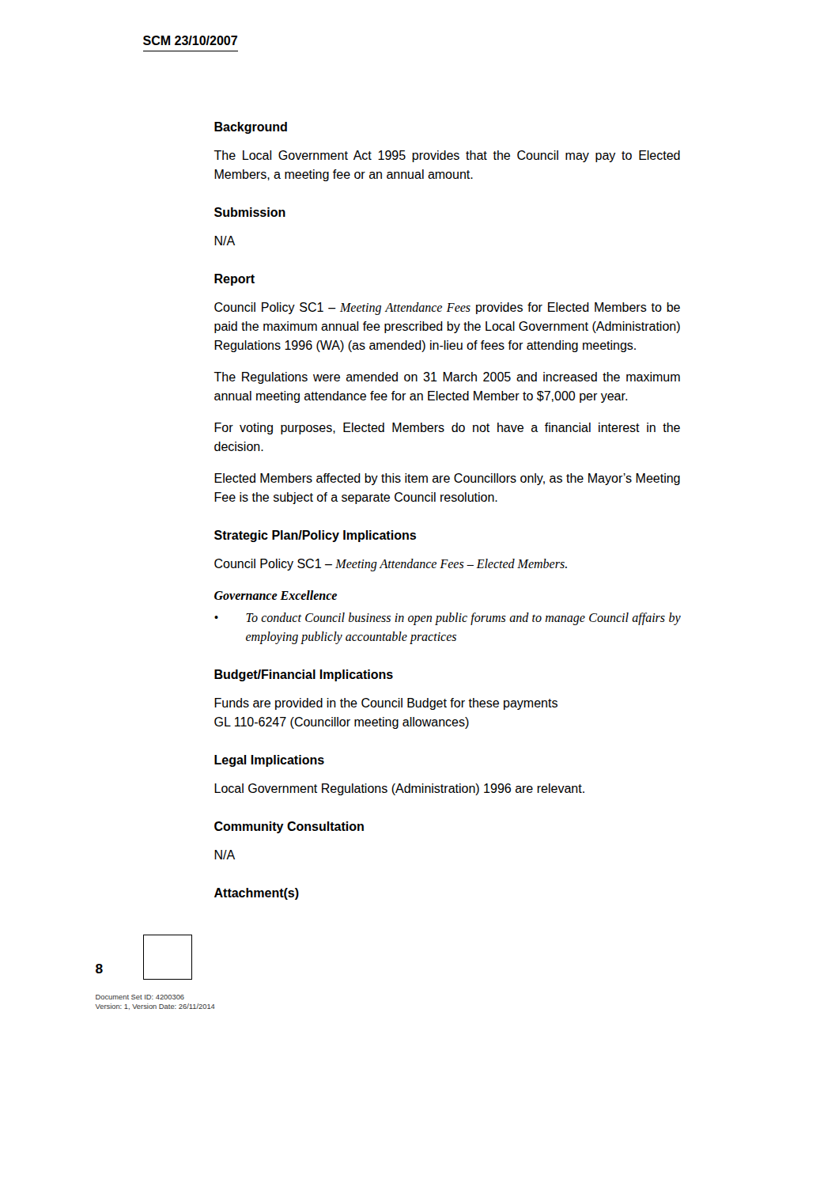SCM 23/10/2007
Background
The Local Government Act 1995 provides that the Council may pay to Elected Members, a meeting fee or an annual amount.
Submission
N/A
Report
Council Policy SC1 – Meeting Attendance Fees provides for Elected Members to be paid the maximum annual fee prescribed by the Local Government (Administration) Regulations 1996 (WA) (as amended) in-lieu of fees for attending meetings.
The Regulations were amended on 31 March 2005 and increased the maximum annual meeting attendance fee for an Elected Member to $7,000 per year.
For voting purposes, Elected Members do not have a financial interest in the decision.
Elected Members affected by this item are Councillors only, as the Mayor’s Meeting Fee is the subject of a separate Council resolution.
Strategic Plan/Policy Implications
Council Policy SC1 – Meeting Attendance Fees – Elected Members.
Governance Excellence
•
To conduct Council business in open public forums and to manage Council affairs by employing publicly accountable practices
Budget/Financial Implications
Funds are provided in the Council Budget for these payments
GL 110-6247 (Councillor meeting allowances)
Legal Implications
Local Government Regulations (Administration) 1996 are relevant.
Community Consultation
N/A
Attachment(s)
8
Document Set ID: 4200306
Version: 1, Version Date: 26/11/2014